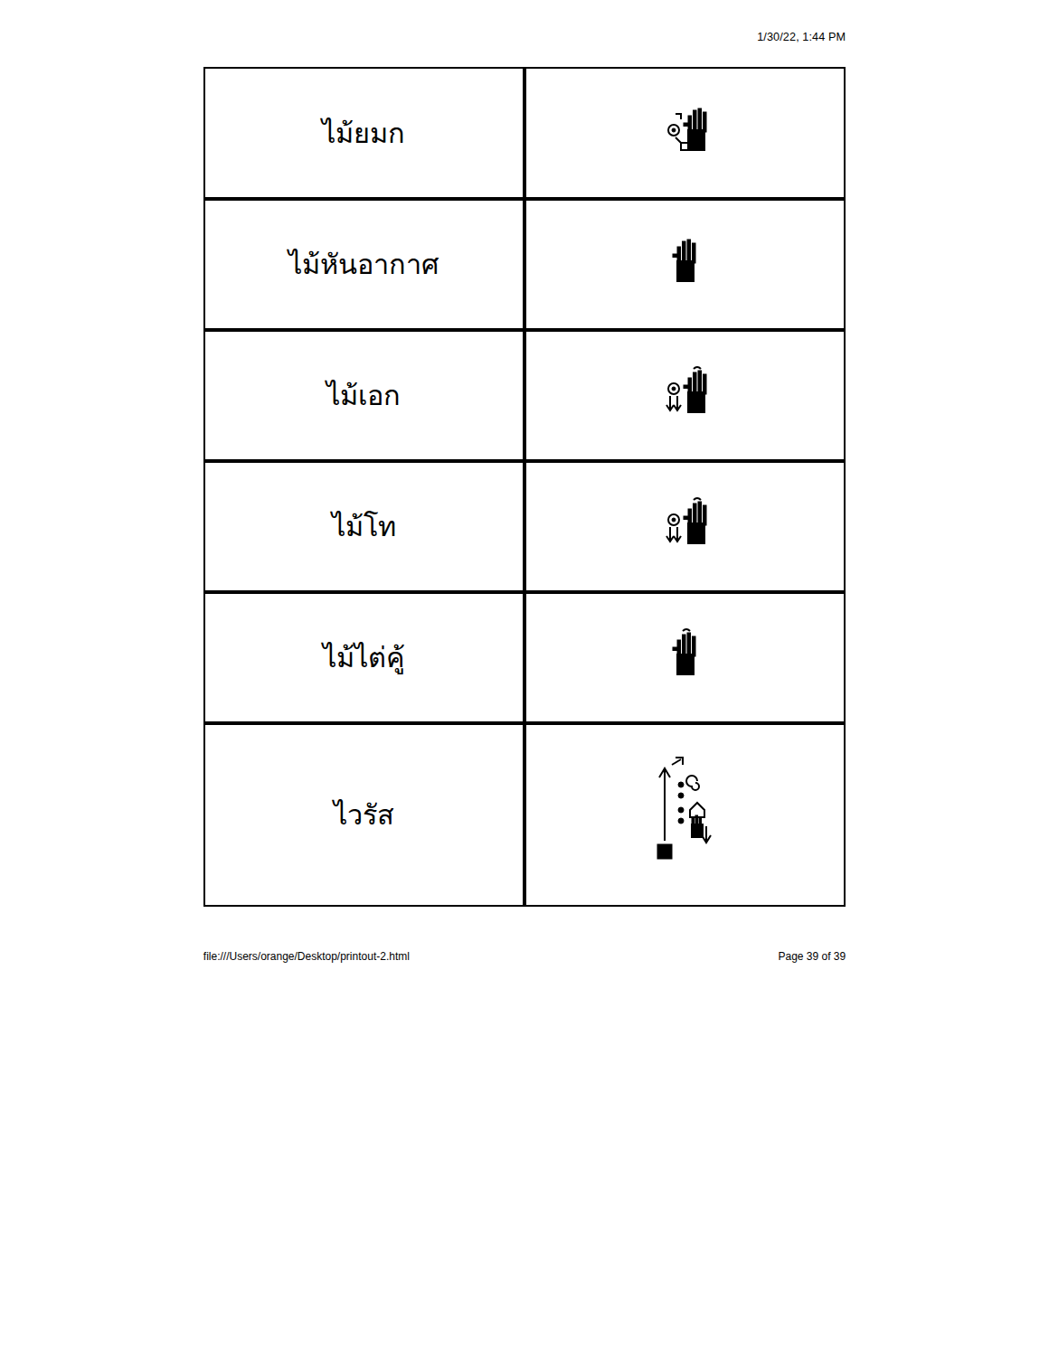1/30/22, 1:44 PM
| ไม้ยมก | |
| ไม้หันอากาศ | |
| ไม้เอก | |
| ไม้โท | |
| ไม้ไต่คู้ | |
| ไวรัส | |
file:///Users/orange/Desktop/printout-2.html
Page 39 of 39